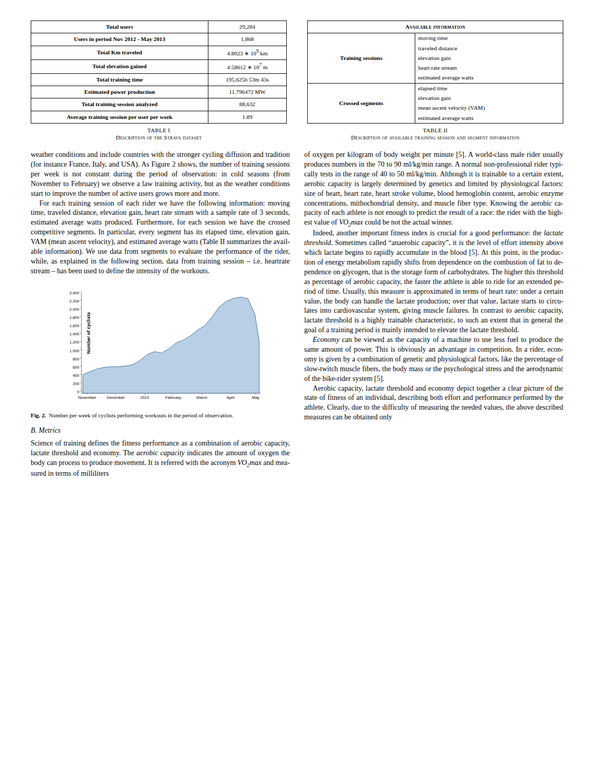| Total users | 29,284 |
| Users in period Nov 2012 - May 2013 | 1,868 |
| Total Km traveled | 4.8023 ∗ 10 9 km |
| Total elevation gained | 4.58612 ∗ 10 7 m |
| Total training time | 195,625h 53m 43s |
| Estimated power production | 11.796472 MW |
| Total training session analyzed | 88,632 |
| Average training session per user per week | 1.89 |
TABLE I
Description of the Strava dataset
| Available information |
| --- |
| Training sessions | moving time traveled distance elevation gain heart rate stream estimated average watts |
| Crossed segments | elapsed time elevation gain mean ascent velocity (VAM) estimated average watts |
TABLE II
Description of available training session and segment information
weather conditions and include countries with the stronger cycling diffusion and tradition (for instance France, Italy, and USA). As Figure 2 shows, the number of training sessions per week is not constant during the period of observation: in cold seasons (from November to February) we observe a law training activity, but as the weather conditions start to improve the number of active users grows more and more.
For each training session of each rider we have the following information: moving time, traveled distance, elevation gain, heart rate stream with a sample rate of 3 seconds, estimated average watts produced. Furthermore, for each session we have the crossed competitive segments. In particular, every segment has its elapsed time, elevation gain, VAM (mean ascent velocity), and estimated average watts (Table II summarizes the available information). We use data from segments to evaluate the performance of the rider, while, as explained in the following section, data from training session – i.e. heartrate stream – has been used to define the intensity of the workouts.
2,400 2,200 2,000 1,800 1,600 1,400 1,200 1,000 800 600 400 200 0 Number of cyclists November December 2013 February March April May
Fig. 2. Number per week of cyclists performing workouts in the period of observation.
B. Metrics
Science of training defines the fitness performance as a combination of aerobic capacity, lactate threshold and economy. The aerobic capacity indicates the amount of oxygen the body can process to produce movement. It is referred with the acronym VO2max and measured in terms of milliliters
of oxygen per kilogram of body weight per minute [5]. A world-class male rider usually produces numbers in the 70 to 90 ml/kg/min range. A normal non-professional rider typically tests in the range of 40 to 50 ml/kg/min. Although it is trainable to a certain extent, aerobic capacity is largely determined by genetics and limited by physiological factors: size of heart, heart rate, heart stroke volume, blood hemoglobin content, aerobic enzyme concentrations, mithochondrial density, and muscle fiber type. Knowing the aerobic capacity of each athlete is not enough to predict the result of a race: the rider with the highest value of VO2max could be not the actual winner.
Indeed, another important fitness index is crucial for a good performance: the lactate threshold. Sometimes called “anaerobic capacity”, it is the level of effort intensity above which lactate begins to rapidly accumulate in the blood [5]. At this point, in the production of energy metabolism rapidly shifts from dependence on the combustion of fat to dependence on glycogen, that is the storage form of carbohydrates. The higher this threshold as percentage of aerobic capacity, the faster the athlete is able to ride for an extended period of time. Usually, this measure is approximated in terms of heart rate: under a certain value, the body can handle the lactate production; over that value, lactate starts to circulates into cardiovascular system, giving muscle failures. In contrast to aerobic capacity, lactate threshold is a highly trainable characteristic, to such an extent that in general the goal of a training period is mainly intended to elevate the lactate threshold.
Economy can be viewed as the capacity of a machine to use less fuel to produce the same amount of power. This is obviously an advantage in competition. In a rider, economy is given by a combination of genetic and physiological factors, like the percentage of slow-twitch muscle fibers, the body mass or the psychological stress and the aerodynamic of the bike-rider system [5].
Aerobic capacity, lactate threshold and economy depict together a clear picture of the state of fitness of an individual, describing both effort and performance performed by the athlete. Clearly, due to the difficulty of measuring the needed values, the above described measures can be obtained only